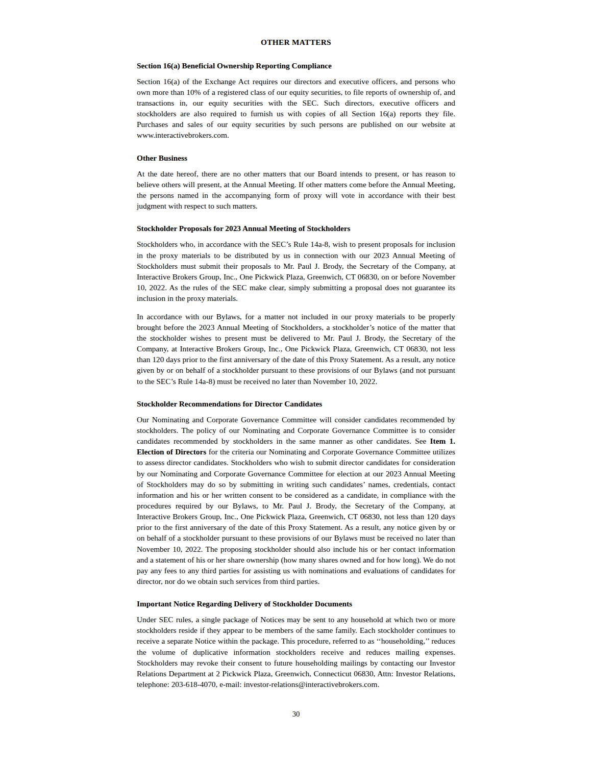OTHER MATTERS
Section 16(a) Beneficial Ownership Reporting Compliance
Section 16(a) of the Exchange Act requires our directors and executive officers, and persons who own more than 10% of a registered class of our equity securities, to file reports of ownership of, and transactions in, our equity securities with the SEC. Such directors, executive officers and stockholders are also required to furnish us with copies of all Section 16(a) reports they file. Purchases and sales of our equity securities by such persons are published on our website at www.interactivebrokers.com.
Other Business
At the date hereof, there are no other matters that our Board intends to present, or has reason to believe others will present, at the Annual Meeting. If other matters come before the Annual Meeting, the persons named in the accompanying form of proxy will vote in accordance with their best judgment with respect to such matters.
Stockholder Proposals for 2023 Annual Meeting of Stockholders
Stockholders who, in accordance with the SEC’s Rule 14a-8, wish to present proposals for inclusion in the proxy materials to be distributed by us in connection with our 2023 Annual Meeting of Stockholders must submit their proposals to Mr. Paul J. Brody, the Secretary of the Company, at Interactive Brokers Group, Inc., One Pickwick Plaza, Greenwich, CT 06830, on or before November 10, 2022. As the rules of the SEC make clear, simply submitting a proposal does not guarantee its inclusion in the proxy materials.
In accordance with our Bylaws, for a matter not included in our proxy materials to be properly brought before the 2023 Annual Meeting of Stockholders, a stockholder’s notice of the matter that the stockholder wishes to present must be delivered to Mr. Paul J. Brody, the Secretary of the Company, at Interactive Brokers Group, Inc., One Pickwick Plaza, Greenwich, CT 06830, not less than 120 days prior to the first anniversary of the date of this Proxy Statement. As a result, any notice given by or on behalf of a stockholder pursuant to these provisions of our Bylaws (and not pursuant to the SEC’s Rule 14a-8) must be received no later than November 10, 2022.
Stockholder Recommendations for Director Candidates
Our Nominating and Corporate Governance Committee will consider candidates recommended by stockholders. The policy of our Nominating and Corporate Governance Committee is to consider candidates recommended by stockholders in the same manner as other candidates. See Item 1. Election of Directors for the criteria our Nominating and Corporate Governance Committee utilizes to assess director candidates. Stockholders who wish to submit director candidates for consideration by our Nominating and Corporate Governance Committee for election at our 2023 Annual Meeting of Stockholders may do so by submitting in writing such candidates’ names, credentials, contact information and his or her written consent to be considered as a candidate, in compliance with the procedures required by our Bylaws, to Mr. Paul J. Brody, the Secretary of the Company, at Interactive Brokers Group, Inc., One Pickwick Plaza, Greenwich, CT 06830, not less than 120 days prior to the first anniversary of the date of this Proxy Statement. As a result, any notice given by or on behalf of a stockholder pursuant to these provisions of our Bylaws must be received no later than November 10, 2022. The proposing stockholder should also include his or her contact information and a statement of his or her share ownership (how many shares owned and for how long). We do not pay any fees to any third parties for assisting us with nominations and evaluations of candidates for director, nor do we obtain such services from third parties.
Important Notice Regarding Delivery of Stockholder Documents
Under SEC rules, a single package of Notices may be sent to any household at which two or more stockholders reside if they appear to be members of the same family. Each stockholder continues to receive a separate Notice within the package. This procedure, referred to as ‘‘householding,’’ reduces the volume of duplicative information stockholders receive and reduces mailing expenses. Stockholders may revoke their consent to future householding mailings by contacting our Investor Relations Department at 2 Pickwick Plaza, Greenwich, Connecticut 06830, Attn: Investor Relations, telephone: 203-618-4070, e-mail: investor-relations@interactivebrokers.com.
30